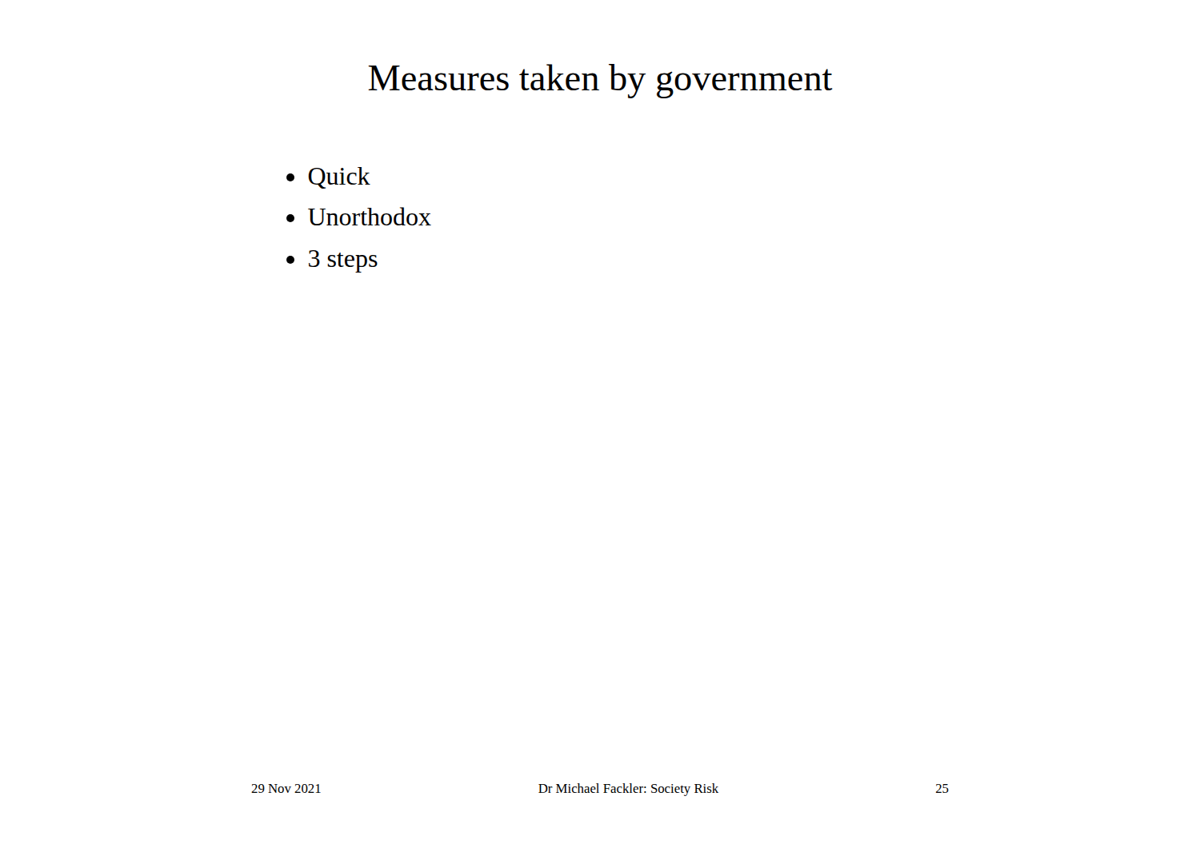Measures taken by government
Quick
Unorthodox
3 steps
29 Nov 2021 Dr Michael Fackler: Society Risk 25